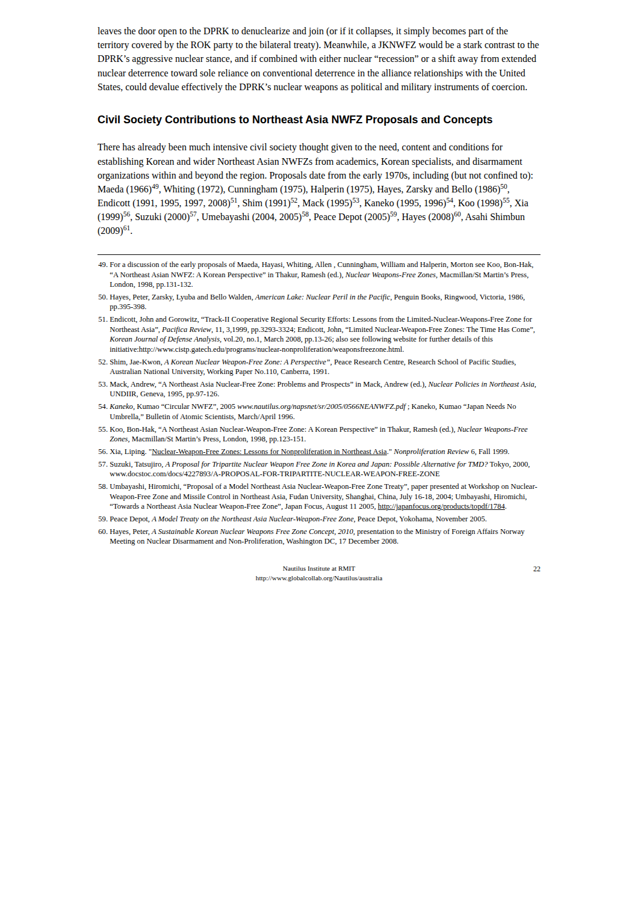leaves the door open to the DPRK to denuclearize and join (or if it collapses, it simply becomes part of the territory covered by the ROK party to the bilateral treaty). Meanwhile, a JKNWFZ would be a stark contrast to the DPRK’s aggressive nuclear stance, and if combined with either nuclear “recession” or a shift away from extended nuclear deterrence toward sole reliance on conventional deterrence in the alliance relationships with the United States, could devalue effectively the DPRK’s nuclear weapons as political and military instruments of coercion.
Civil Society Contributions to Northeast Asia NWFZ Proposals and Concepts
There has already been much intensive civil society thought given to the need, content and conditions for establishing Korean and wider Northeast Asian NWFZs from academics, Korean specialists, and disarmament organizations within and beyond the region. Proposals date from the early 1970s, including (but not confined to): Maeda (1966)49, Whiting (1972), Cunningham (1975), Halperin (1975), Hayes, Zarsky and Bello (1986)50, Endicott (1991, 1995, 1997, 2008)51, Shim (1991)52, Mack (1995)53, Kaneko (1995, 1996)54, Koo (1998)55, Xia (1999)56, Suzuki (2000)57, Umebayashi (2004, 2005)58, Peace Depot (2005)59, Hayes (2008)60, Asahi Shimbun (2009)61.
For a discussion of the early proposals of Maeda, Hayasi, Whiting, Allen , Cunningham, William and Halperin, Morton see Koo, Bon-Hak, “A Northeast Asian NWFZ: A Korean Perspective” in Thakur, Ramesh (ed.), Nuclear Weapons-Free Zones, Macmillan/St Martin’s Press, London, 1998, pp.131-132.
Hayes, Peter, Zarsky, Lyuba and Bello Walden, American Lake: Nuclear Peril in the Pacific, Penguin Books, Ringwood, Victoria, 1986, pp.395-398.
Endicott, John and Gorowitz, “Track-II Cooperative Regional Security Efforts: Lessons from the Limited-Nuclear-Weapons-Free Zone for Northeast Asia”, Pacifica Review, 11, 3,1999, pp.3293-3324; Endicott, John, “Limited Nuclear-Weapon-Free Zones: The Time Has Come”, Korean Journal of Defense Analysis, vol.20, no.1, March 2008, pp.13-26; also see following website for further details of this initiative:http://www.cistp.gatech.edu/programs/nuclear-nonproliferation/weaponsfreezone.html.
Shim, Jae-Kwon, A Korean Nuclear Weapon-Free Zone: A Perspective”, Peace Research Centre, Research School of Pacific Studies, Australian National University, Working Paper No.110, Canberra, 1991.
Mack, Andrew, “A Northeast Asia Nuclear-Free Zone: Problems and Prospects” in Mack, Andrew (ed.), Nuclear Policies in Northeast Asia, UNDIIR, Geneva, 1995, pp.97-126.
Kaneko, Kumao “Circular NWFZ”, 2005 www.nautilus.org/napsnet/sr/2005/0566NEANWFZ.pdf ; Kaneko, Kumao “Japan Needs No Umbrella,” Bulletin of Atomic Scientists, March/April 1996.
Koo, Bon-Hak, “A Northeast Asian Nuclear-Weapon-Free Zone: A Korean Perspective” in Thakur, Ramesh (ed.), Nuclear Weapons-Free Zones, Macmillan/St Martin’s Press, London, 1998, pp.123-151.
Xia, Liping. "Nuclear-Weapon-Free Zones: Lessons for Nonproliferation in Northeast Asia." Nonproliferation Review 6, Fall 1999.
Suzuki, Tatsujiro, A Proposal for Tripartite Nuclear Weapon Free Zone in Korea and Japan: Possible Alternative for TMD? Tokyo, 2000, www.docstoc.com/docs/4227893/A-PROPOSAL-FOR-TRIPARTITE-NUCLEAR-WEAPON-FREE-ZONE
Umbayashi, Hiromichi, “Proposal of a Model Northeast Asia Nuclear-Weapon-Free Zone Treaty”, paper presented at Workshop on Nuclear-Weapon-Free Zone and Missile Control in Northeast Asia, Fudan University, Shanghai, China, July 16-18, 2004; Umbayashi, Hiromichi, “Towards a Northeast Asia Nuclear Weapon-Free Zone”, Japan Focus, August 11 2005, http://japanfocus.org/products/topdf/1784.
Peace Depot, A Model Treaty on the Northeast Asia Nuclear-Weapon-Free Zone, Peace Depot, Yokohama, November 2005.
Hayes, Peter, A Sustainable Korean Nuclear Weapons Free Zone Concept, 2010, presentation to the Ministry of Foreign Affairs Norway Meeting on Nuclear Disarmament and Non-Proliferation, Washington DC, 17 December 2008.
22 Nautilus Institute at RMIT
http://www.globalcollab.org/Nautilus/australia